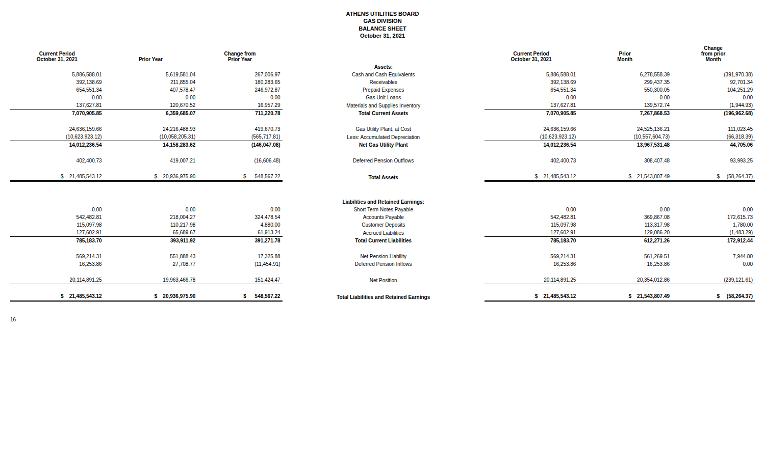ATHENS UTILITIES BOARD
GAS DIVISION
BALANCE SHEET
October 31, 2021
| Current Period October 31, 2021 | Prior Year | Change from Prior Year | | Current Period October 31, 2021 | Prior Month | Change from prior Month |
| --- | --- | --- | --- | --- | --- | --- |
| | Assets: | |
| 5,886,588.01 | 5,619,581.04 | 267,006.97 | Cash and Cash Equivalents | 5,886,588.01 | 6,278,558.39 | (391,970.38) |
| 392,138.69 | 211,855.04 | 180,283.65 | Receivables | 392,138.69 | 299,437.35 | 92,701.34 |
| 654,551.34 | 407,578.47 | 246,972.87 | Prepaid Expenses | 654,551.34 | 550,300.05 | 104,251.29 |
| 0.00 | 0.00 | 0.00 | Gas Unit Loans | 0.00 | 0.00 | 0.00 |
| 137,627.81 | 120,670.52 | 16,957.29 | Materials and Supplies Inventory | 137,627.81 | 139,572.74 | (1,944.93) |
| 7,070,905.85 | 6,359,685.07 | 711,220.78 | Total Current Assets | 7,070,905.85 | 7,267,868.53 | (196,962.68) |
| 24,636,159.66 | 24,216,488.93 | 419,670.73 | Gas Utility Plant, at Cost | 24,636,159.66 | 24,525,136.21 | 111,023.45 |
| (10,623,923.12) | (10,058,205.31) | (565,717.81) | Less: Accumulated Depreciation | (10,623,923.12) | (10,557,604.73) | (66,318.39) |
| 14,012,236.54 | 14,158,283.62 | (146,047.08) | Net Gas Utility Plant | 14,012,236.54 | 13,967,531.48 | 44,705.06 |
| 402,400.73 | 419,007.21 | (16,606.48) | Deferred Pension Outflows | 402,400.73 | 308,407.48 | 93,993.25 |
| $ 21,485,543.12 | $ 20,936,975.90 | $ 548,567.22 | Total Assets | $ 21,485,543.12 | $ 21,543,807.49 | $ (58,264.37) |
| | Liabilities and Retained Earnings: | |
| 0.00 | 0.00 | 0.00 | Short Term Notes Payable | 0.00 | 0.00 | 0.00 |
| 542,482.81 | 218,004.27 | 324,478.54 | Accounts Payable | 542,482.81 | 369,867.08 | 172,615.73 |
| 115,097.98 | 110,217.98 | 4,880.00 | Customer Deposits | 115,097.98 | 113,317.98 | 1,780.00 |
| 127,602.91 | 65,689.67 | 61,913.24 | Accrued Liabilities | 127,602.91 | 129,086.20 | (1,483.29) |
| 785,183.70 | 393,911.92 | 391,271.78 | Total Current Liabilities | 785,183.70 | 612,271.26 | 172,912.44 |
| 569,214.31 | 551,888.43 | 17,325.88 | Net Pension Liability | 569,214.31 | 561,269.51 | 7,944.80 |
| 16,253.86 | 27,708.77 | (11,454.91) | Deferred Pension Inflows | 16,253.86 | 16,253.86 | 0.00 |
| 20,114,891.25 | 19,963,466.78 | 151,424.47 | Net Position | 20,114,891.25 | 20,354,012.86 | (239,121.61) |
| $ 21,485,543.12 | $ 20,936,975.90 | $ 548,567.22 | Total Liabilities and Retained Earnings | $ 21,485,543.12 | $ 21,543,807.49 | $ (58,264.37) |
16